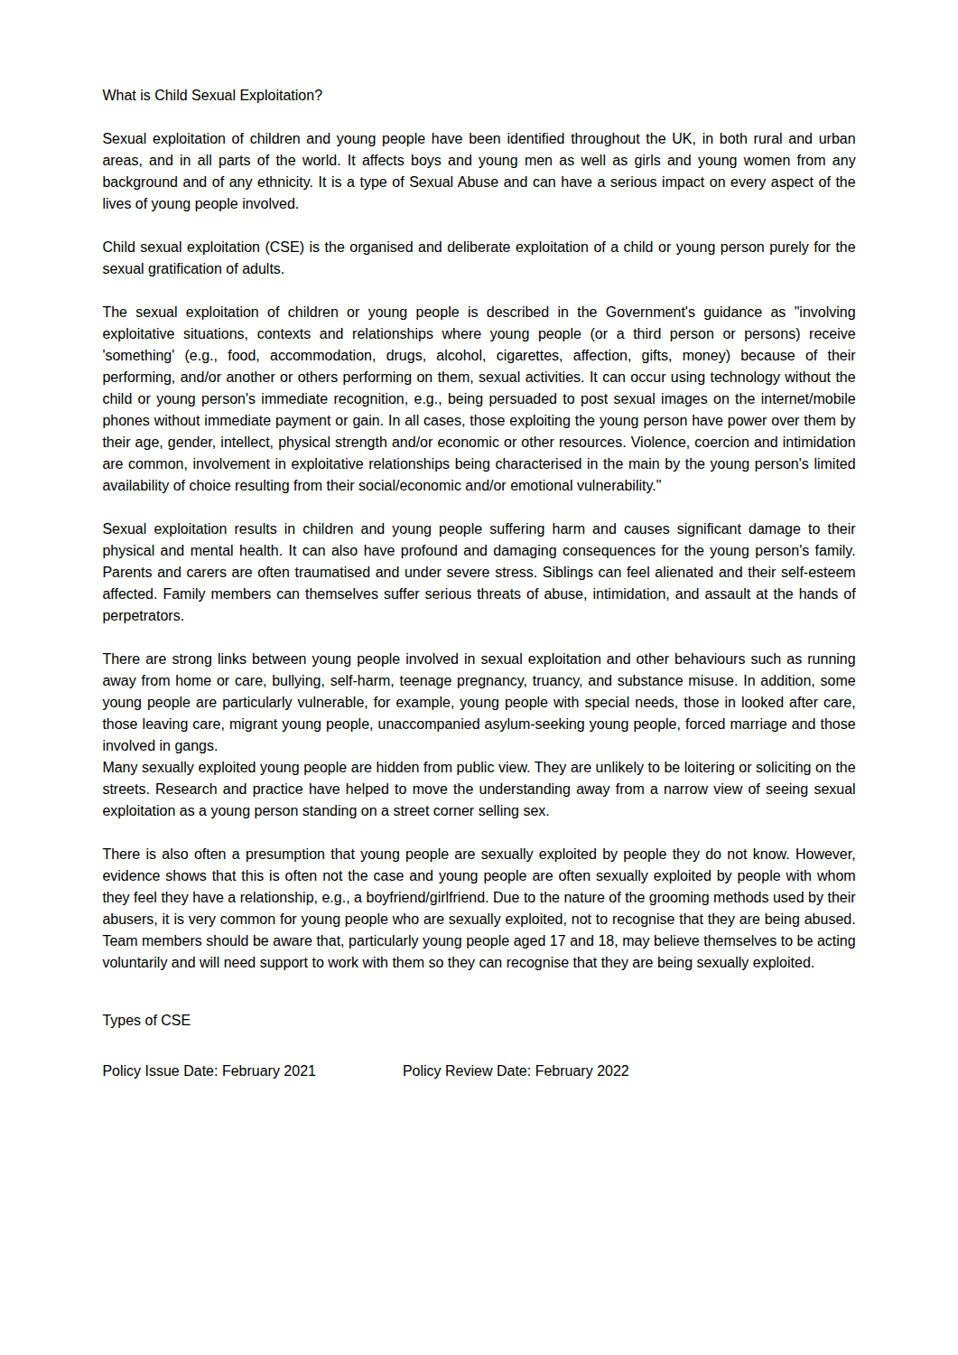What is Child Sexual Exploitation?
Sexual exploitation of children and young people have been identified throughout the UK, in both rural and urban areas, and in all parts of the world. It affects boys and young men as well as girls and young women from any background and of any ethnicity. It is a type of Sexual Abuse and can have a serious impact on every aspect of the lives of young people involved.
Child sexual exploitation (CSE) is the organised and deliberate exploitation of a child or young person purely for the sexual gratification of adults.
The sexual exploitation of children or young people is described in the Government's guidance as "involving exploitative situations, contexts and relationships where young people (or a third person or persons) receive 'something' (e.g., food, accommodation, drugs, alcohol, cigarettes, affection, gifts, money) because of their performing, and/or another or others performing on them, sexual activities. It can occur using technology without the child or young person's immediate recognition, e.g., being persuaded to post sexual images on the internet/mobile phones without immediate payment or gain. In all cases, those exploiting the young person have power over them by their age, gender, intellect, physical strength and/or economic or other resources. Violence, coercion and intimidation are common, involvement in exploitative relationships being characterised in the main by the young person's limited availability of choice resulting from their social/economic and/or emotional vulnerability."
Sexual exploitation results in children and young people suffering harm and causes significant damage to their physical and mental health. It can also have profound and damaging consequences for the young person's family. Parents and carers are often traumatised and under severe stress. Siblings can feel alienated and their self-esteem affected. Family members can themselves suffer serious threats of abuse, intimidation, and assault at the hands of perpetrators.
There are strong links between young people involved in sexual exploitation and other behaviours such as running away from home or care, bullying, self-harm, teenage pregnancy, truancy, and substance misuse. In addition, some young people are particularly vulnerable, for example, young people with special needs, those in looked after care, those leaving care, migrant young people, unaccompanied asylum-seeking young people, forced marriage and those involved in gangs.
Many sexually exploited young people are hidden from public view. They are unlikely to be loitering or soliciting on the streets. Research and practice have helped to move the understanding away from a narrow view of seeing sexual exploitation as a young person standing on a street corner selling sex.
There is also often a presumption that young people are sexually exploited by people they do not know. However, evidence shows that this is often not the case and young people are often sexually exploited by people with whom they feel they have a relationship, e.g., a boyfriend/girlfriend. Due to the nature of the grooming methods used by their abusers, it is very common for young people who are sexually exploited, not to recognise that they are being abused. Team members should be aware that, particularly young people aged 17 and 18, may believe themselves to be acting voluntarily and will need support to work with them so they can recognise that they are being sexually exploited.
Types of CSE
Policy Issue Date: February 2021 Policy Review Date: February 2022